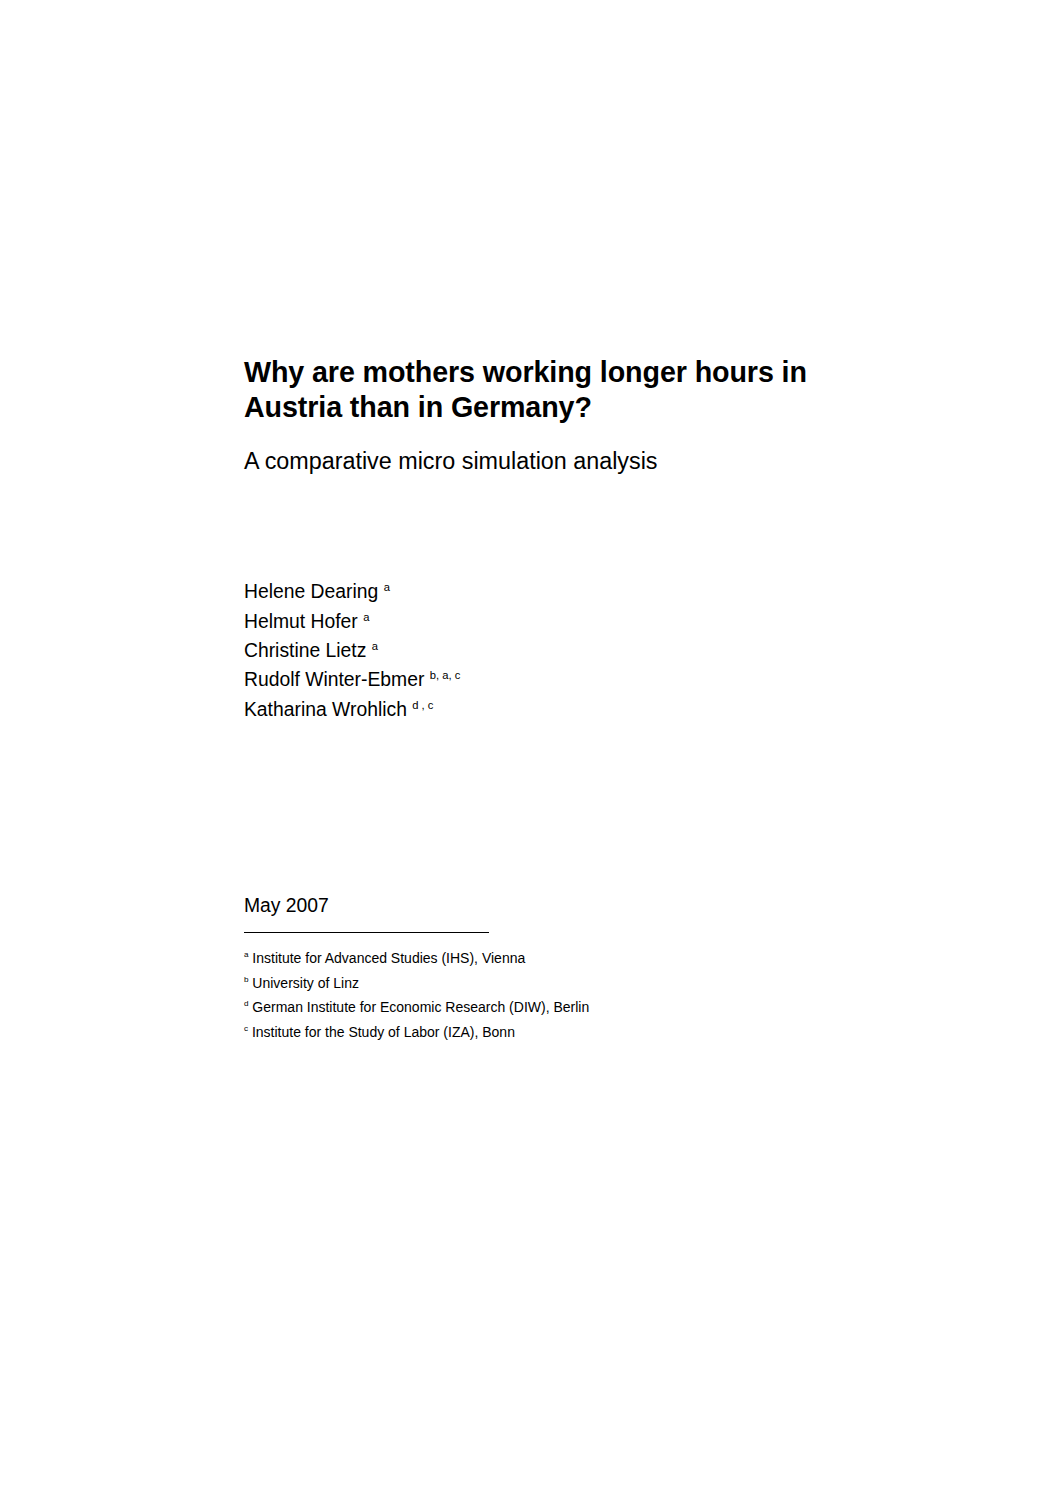Why are mothers working longer hours in Austria than in Germany?
A comparative micro simulation analysis
Helene Dearing a
Helmut Hofer a
Christine Lietz a
Rudolf Winter-Ebmer b, a, c
Katharina Wrohlich d , c
May 2007
a Institute for Advanced Studies (IHS), Vienna
b University of Linz
d German Institute for Economic Research (DIW), Berlin
c Institute for the Study of Labor (IZA), Bonn